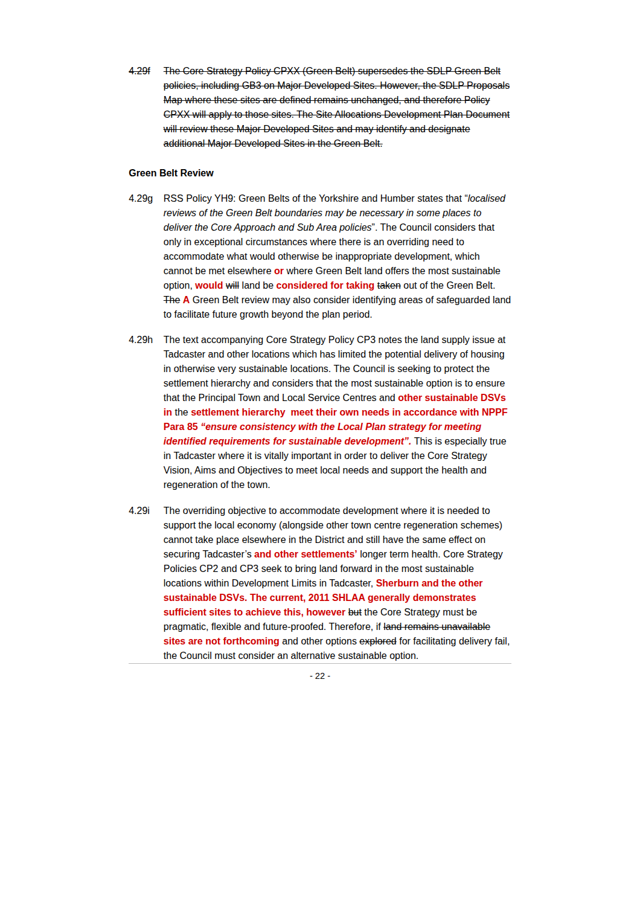4.29f
The Core Strategy Policy CPXX (Green Belt) supersedes the SDLP Green Belt policies, including GB3 on Major Developed Sites. However, the SDLP Proposals Map where these sites are defined remains unchanged, and therefore Policy CPXX will apply to those sites. The Site Allocations Development Plan Document will review these Major Developed Sites and may identify and designate additional Major Developed Sites in the Green Belt.
Green Belt Review
4.29g
RSS Policy YH9: Green Belts of the Yorkshire and Humber states that “localised reviews of the Green Belt boundaries may be necessary in some places to deliver the Core Approach and Sub Area policies”. The Council considers that only in exceptional circumstances where there is an overriding need to accommodate what would otherwise be inappropriate development, which cannot be met elsewhere or where Green Belt land offers the most sustainable option, would will land be considered for taking taken out of the Green Belt. The A Green Belt review may also consider identifying areas of safeguarded land to facilitate future growth beyond the plan period.
4.29h
The text accompanying Core Strategy Policy CP3 notes the land supply issue at Tadcaster and other locations which has limited the potential delivery of housing in otherwise very sustainable locations. The Council is seeking to protect the settlement hierarchy and considers that the most sustainable option is to ensure that the Principal Town and Local Service Centres and other sustainable DSVs in the settlement hierarchy meet their own needs in accordance with NPPF Para 85 “ensure consistency with the Local Plan strategy for meeting identified requirements for sustainable development”. This is especially true in Tadcaster where it is vitally important in order to deliver the Core Strategy Vision, Aims and Objectives to meet local needs and support the health and regeneration of the town.
4.29i
The overriding objective to accommodate development where it is needed to support the local economy (alongside other town centre regeneration schemes) cannot take place elsewhere in the District and still have the same effect on securing Tadcaster’s and other settlements’ longer term health. Core Strategy Policies CP2 and CP3 seek to bring land forward in the most sustainable locations within Development Limits in Tadcaster, Sherburn and the other sustainable DSVs. The current, 2011 SHLAA generally demonstrates sufficient sites to achieve this, however but the Core Strategy must be pragmatic, flexible and future-proofed. Therefore, if land remains unavailable sites are not forthcoming and other options explored for facilitating delivery fail, the Council must consider an alternative sustainable option.
- 22 -